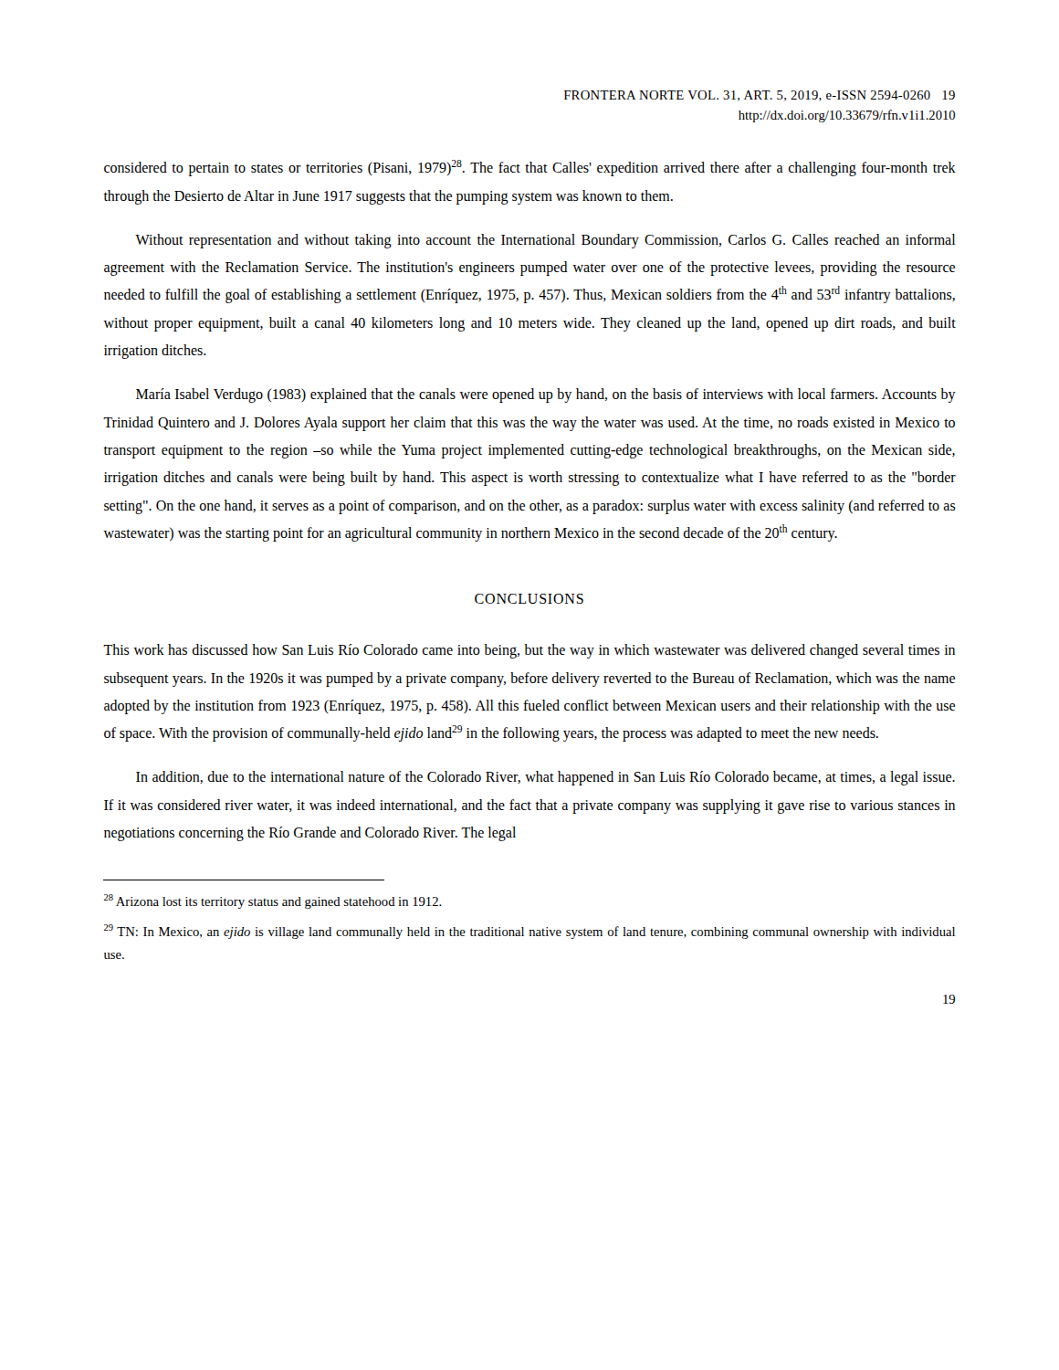FRONTERA NORTE VOL. 31, ART. 5, 2019, e-ISSN 2594-0260 19
http://dx.doi.org/10.33679/rfn.v1i1.2010
considered to pertain to states or territories (Pisani, 1979)28. The fact that Calles' expedition arrived there after a challenging four-month trek through the Desierto de Altar in June 1917 suggests that the pumping system was known to them.
Without representation and without taking into account the International Boundary Commission, Carlos G. Calles reached an informal agreement with the Reclamation Service. The institution's engineers pumped water over one of the protective levees, providing the resource needed to fulfill the goal of establishing a settlement (Enríquez, 1975, p. 457). Thus, Mexican soldiers from the 4th and 53rd infantry battalions, without proper equipment, built a canal 40 kilometers long and 10 meters wide. They cleaned up the land, opened up dirt roads, and built irrigation ditches.
María Isabel Verdugo (1983) explained that the canals were opened up by hand, on the basis of interviews with local farmers. Accounts by Trinidad Quintero and J. Dolores Ayala support her claim that this was the way the water was used. At the time, no roads existed in Mexico to transport equipment to the region –so while the Yuma project implemented cutting-edge technological breakthroughs, on the Mexican side, irrigation ditches and canals were being built by hand. This aspect is worth stressing to contextualize what I have referred to as the "border setting". On the one hand, it serves as a point of comparison, and on the other, as a paradox: surplus water with excess salinity (and referred to as wastewater) was the starting point for an agricultural community in northern Mexico in the second decade of the 20th century.
CONCLUSIONS
This work has discussed how San Luis Río Colorado came into being, but the way in which wastewater was delivered changed several times in subsequent years. In the 1920s it was pumped by a private company, before delivery reverted to the Bureau of Reclamation, which was the name adopted by the institution from 1923 (Enríquez, 1975, p. 458). All this fueled conflict between Mexican users and their relationship with the use of space. With the provision of communally-held ejido land29 in the following years, the process was adapted to meet the new needs.
In addition, due to the international nature of the Colorado River, what happened in San Luis Río Colorado became, at times, a legal issue. If it was considered river water, it was indeed international, and the fact that a private company was supplying it gave rise to various stances in negotiations concerning the Río Grande and Colorado River. The legal
28 Arizona lost its territory status and gained statehood in 1912.
29 TN: In Mexico, an ejido is village land communally held in the traditional native system of land tenure, combining communal ownership with individual use.
19